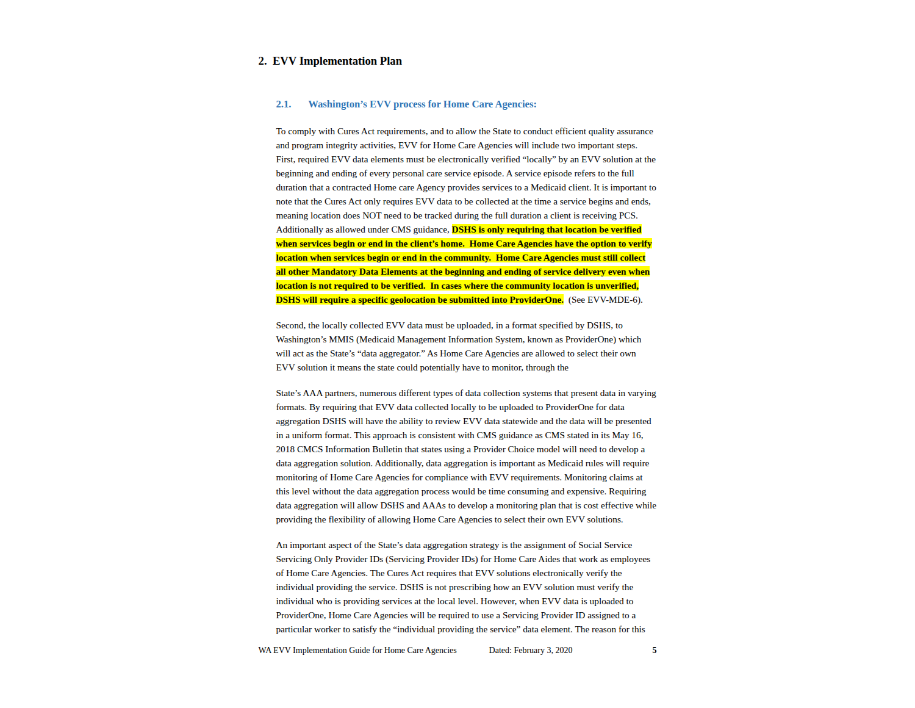2. EVV Implementation Plan
2.1. Washington’s EVV process for Home Care Agencies:
To comply with Cures Act requirements, and to allow the State to conduct efficient quality assurance and program integrity activities, EVV for Home Care Agencies will include two important steps. First, required EVV data elements must be electronically verified “locally” by an EVV solution at the beginning and ending of every personal care service episode. A service episode refers to the full duration that a contracted Home care Agency provides services to a Medicaid client. It is important to note that the Cures Act only requires EVV data to be collected at the time a service begins and ends, meaning location does NOT need to be tracked during the full duration a client is receiving PCS. Additionally as allowed under CMS guidance, DSHS is only requiring that location be verified when services begin or end in the client’s home. Home Care Agencies have the option to verify location when services begin or end in the community. Home Care Agencies must still collect all other Mandatory Data Elements at the beginning and ending of service delivery even when location is not required to be verified. In cases where the community location is unverified, DSHS will require a specific geolocation be submitted into ProviderOne. (See EVV-MDE-6).
Second, the locally collected EVV data must be uploaded, in a format specified by DSHS, to Washington’s MMIS (Medicaid Management Information System, known as ProviderOne) which will act as the State’s “data aggregator.” As Home Care Agencies are allowed to select their own EVV solution it means the state could potentially have to monitor, through the
State’s AAA partners, numerous different types of data collection systems that present data in varying formats. By requiring that EVV data collected locally to be uploaded to ProviderOne for data aggregation DSHS will have the ability to review EVV data statewide and the data will be presented in a uniform format. This approach is consistent with CMS guidance as CMS stated in its May 16, 2018 CMCS Information Bulletin that states using a Provider Choice model will need to develop a data aggregation solution. Additionally, data aggregation is important as Medicaid rules will require monitoring of Home Care Agencies for compliance with EVV requirements. Monitoring claims at this level without the data aggregation process would be time consuming and expensive. Requiring data aggregation will allow DSHS and AAAs to develop a monitoring plan that is cost effective while providing the flexibility of allowing Home Care Agencies to select their own EVV solutions.
An important aspect of the State’s data aggregation strategy is the assignment of Social Service Servicing Only Provider IDs (Servicing Provider IDs) for Home Care Aides that work as employees of Home Care Agencies. The Cures Act requires that EVV solutions electronically verify the individual providing the service. DSHS is not prescribing how an EVV solution must verify the individual who is providing services at the local level. However, when EVV data is uploaded to ProviderOne, Home Care Agencies will be required to use a Servicing Provider ID assigned to a particular worker to satisfy the “individual providing the service” data element. The reason for this
WA EVV Implementation Guide for Home Care Agencies Dated: February 3, 2020 5